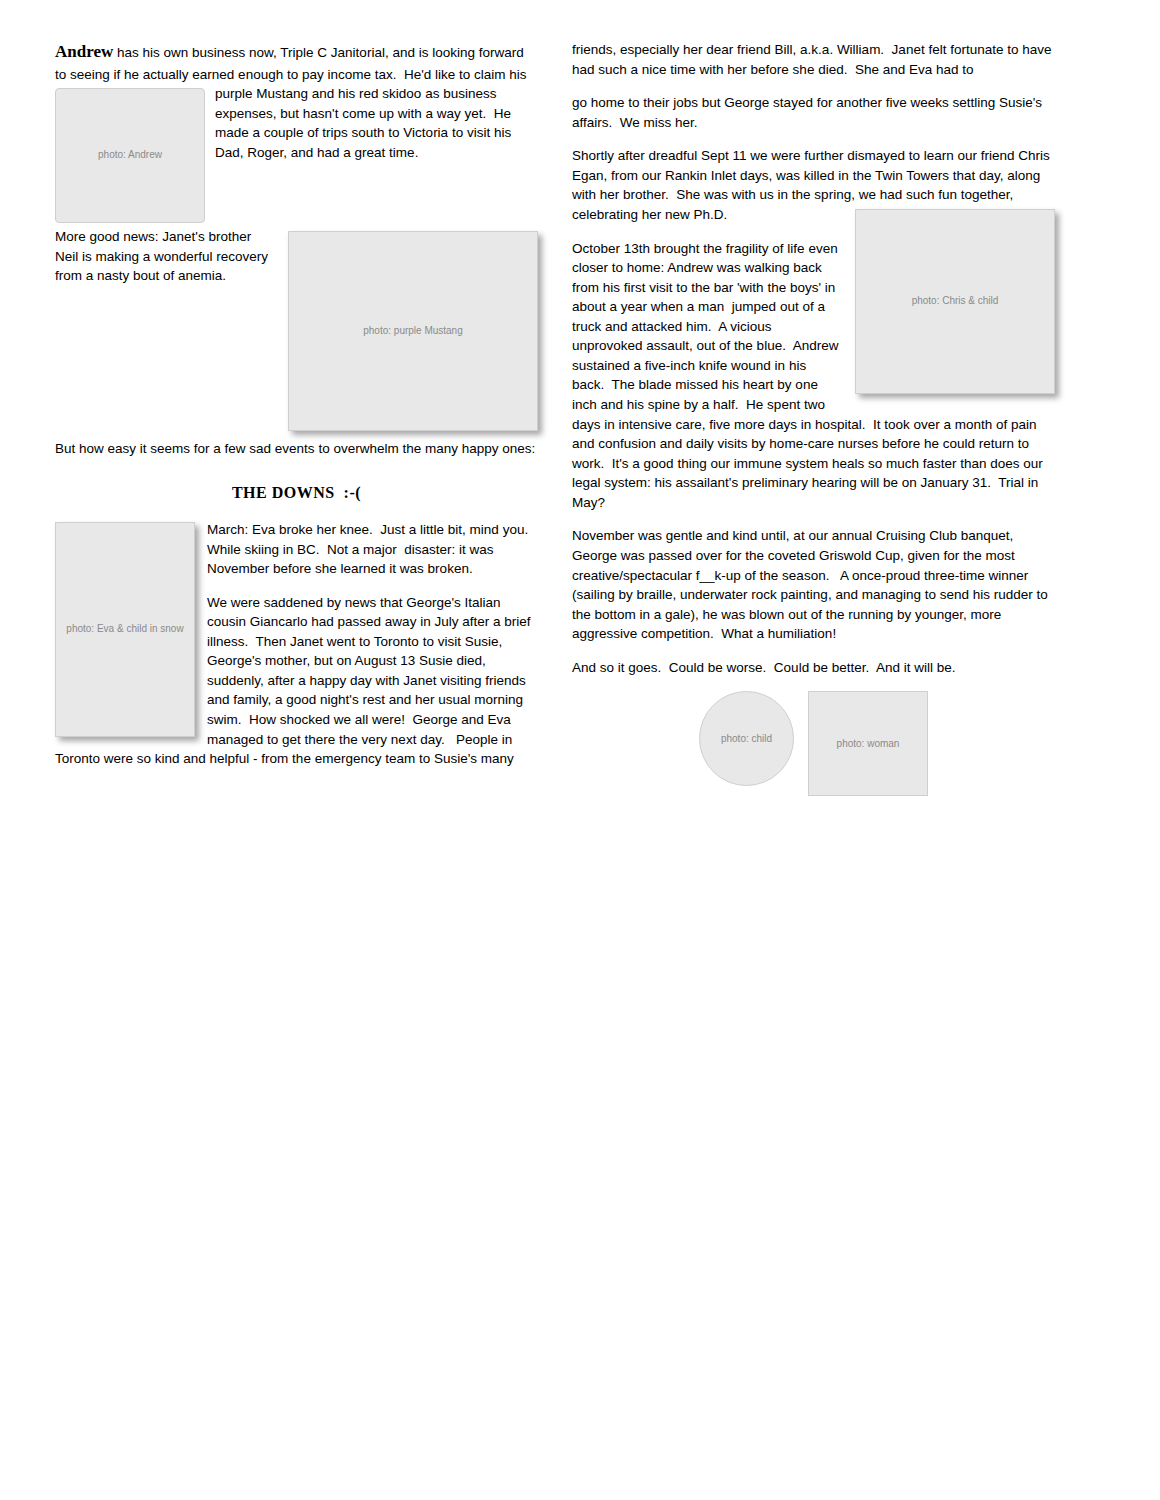Andrew has his own business now, Triple C Janitorial, and is looking forward to seeing if he actually earned enough to pay income tax. He'd like to claim his purple Mustang photo: Andrew and his red skidoo as business expenses, but hasn't come up with a way yet. He made a couple of trips south to Victoria to visit his Dad, Roger, and had a great time.
photo: purple Mustang More good news: Janet's brother Neil is making a wonderful recovery from a nasty bout of anemia.
But how easy it seems for a few sad events to overwhelm the many happy ones:
THE DOWNS :-(
photo: Eva & child in snow March: Eva broke her knee. Just a little bit, mind you. While skiing in BC. Not a major disaster: it was November before she learned it was broken.
We were saddened by news that George's Italian cousin Giancarlo had passed away in July after a brief illness. Then Janet went to Toronto to visit Susie, George's mother, but on August 13 Susie died, suddenly, after a happy day with Janet visiting friends and family, a good night's rest and her usual morning swim. How shocked we all were! George and Eva managed to get there the very next day. People in Toronto were so kind and helpful - from the emergency team to Susie's many friends, especially her dear friend Bill, a.k.a. William. Janet felt fortunate to have had such a nice time with her before she died. She and Eva had to
go home to their jobs but George stayed for another five weeks settling Susie's affairs. We miss her.
Shortly after dreadful Sept 11 we were further dismayed to learn our friend Chris Egan, from our Rankin Inlet days, was killed in the Twin Towers that day, along with her brother. She was with us in the spring, we photo: Chris & child had such fun together, celebrating her new Ph.D.
October 13th brought the fragility of life even closer to home: Andrew was walking back from his first visit to the bar 'with the boys' in about a year when a man jumped out of a truck and attacked him. A vicious unprovoked assault, out of the blue. Andrew sustained a five-inch knife wound in his back. The blade missed his heart by one inch and his spine by a half. He spent two days in intensive care, five more days in hospital. It took over a month of pain and confusion and daily visits by home-care nurses before he could return to work. It's a good thing our immune system heals so much faster than does our legal system: his assailant's preliminary hearing will be on January 31. Trial in May?
November was gentle and kind until, at our annual Cruising Club banquet, George was passed over for the coveted Griswold Cup, given for the most creative/spectacular f__k-up of the season. A once-proud three-time winner (sailing by braille, underwater rock painting, and managing to send his rudder to the bottom in a gale), he was blown out of the running by younger, more aggressive competition. What a humiliation!
And so it goes. Could be worse. Could be better. And it will be.
photo: child photo: woman